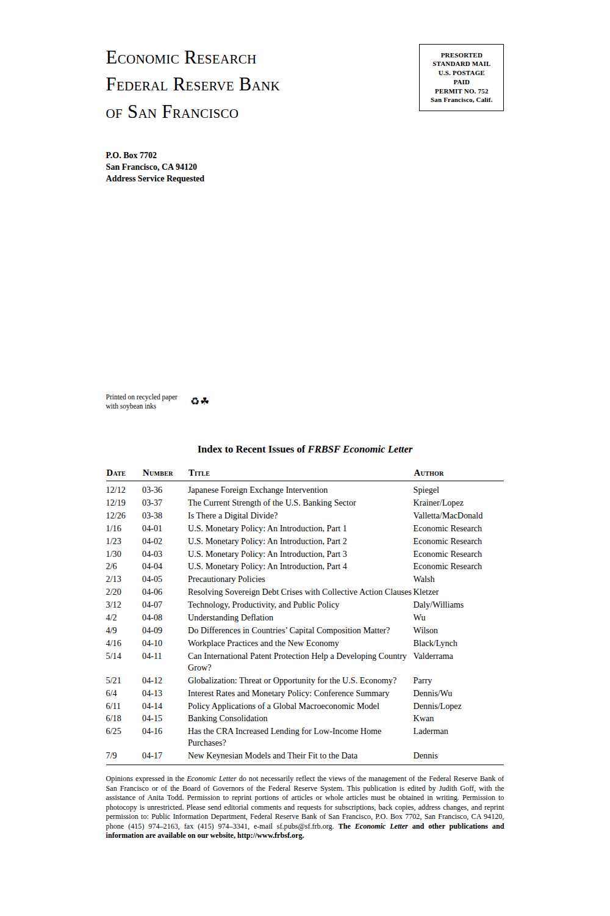Economic Research
Federal Reserve Bank
of San Francisco
PRESORTED
STANDARD MAIL
U.S. POSTAGE
PAID
PERMIT NO. 752
San Francisco, Calif.
P.O. Box 7702
San Francisco, CA 94120
Address Service Requested
Printed on recycled paper
with soybean inks
♻☘
Index to Recent Issues of FRBSF Economic Letter
| Date | Number | Title | Author |
| --- | --- | --- | --- |
| 12/12 | 03-36 | Japanese Foreign Exchange Intervention | Spiegel |
| 12/19 | 03-37 | The Current Strength of the U.S. Banking Sector | Krainer/Lopez |
| 12/26 | 03-38 | Is There a Digital Divide? | Valletta/MacDonald |
| 1/16 | 04-01 | U.S. Monetary Policy: An Introduction, Part 1 | Economic Research |
| 1/23 | 04-02 | U.S. Monetary Policy: An Introduction, Part 2 | Economic Research |
| 1/30 | 04-03 | U.S. Monetary Policy: An Introduction, Part 3 | Economic Research |
| 2/6 | 04-04 | U.S. Monetary Policy: An Introduction, Part 4 | Economic Research |
| 2/13 | 04-05 | Precautionary Policies | Walsh |
| 2/20 | 04-06 | Resolving Sovereign Debt Crises with Collective Action Clauses | Kletzer |
| 3/12 | 04-07 | Technology, Productivity, and Public Policy | Daly/Williams |
| 4/2 | 04-08 | Understanding Deflation | Wu |
| 4/9 | 04-09 | Do Differences in Countries’ Capital Composition Matter? | Wilson |
| 4/16 | 04-10 | Workplace Practices and the New Economy | Black/Lynch |
| 5/14 | 04-11 | Can International Patent Protection Help a Developing Country Grow? | Valderrama |
| 5/21 | 04-12 | Globalization: Threat or Opportunity for the U.S. Economy? | Parry |
| 6/4 | 04-13 | Interest Rates and Monetary Policy: Conference Summary | Dennis/Wu |
| 6/11 | 04-14 | Policy Applications of a Global Macroeconomic Model | Dennis/Lopez |
| 6/18 | 04-15 | Banking Consolidation | Kwan |
| 6/25 | 04-16 | Has the CRA Increased Lending for Low-Income Home Purchases? | Laderman |
| 7/9 | 04-17 | New Keynesian Models and Their Fit to the Data | Dennis |
Opinions expressed in the Economic Letter do not necessarily reflect the views of the management of the Federal Reserve Bank of San Francisco or of the Board of Governors of the Federal Reserve System. This publication is edited by Judith Goff, with the assistance of Anita Todd. Permission to reprint portions of articles or whole articles must be obtained in writing. Permission to photocopy is unrestricted. Please send editorial comments and requests for subscriptions, back copies, address changes, and reprint permission to: Public Information Department, Federal Reserve Bank of San Francisco, P.O. Box 7702, San Francisco, CA 94120, phone (415) 974–2163, fax (415) 974–3341, e-mail sf.pubs@sf.frb.org. The Economic Letter and other publications and information are available on our website, http://www.frbsf.org.